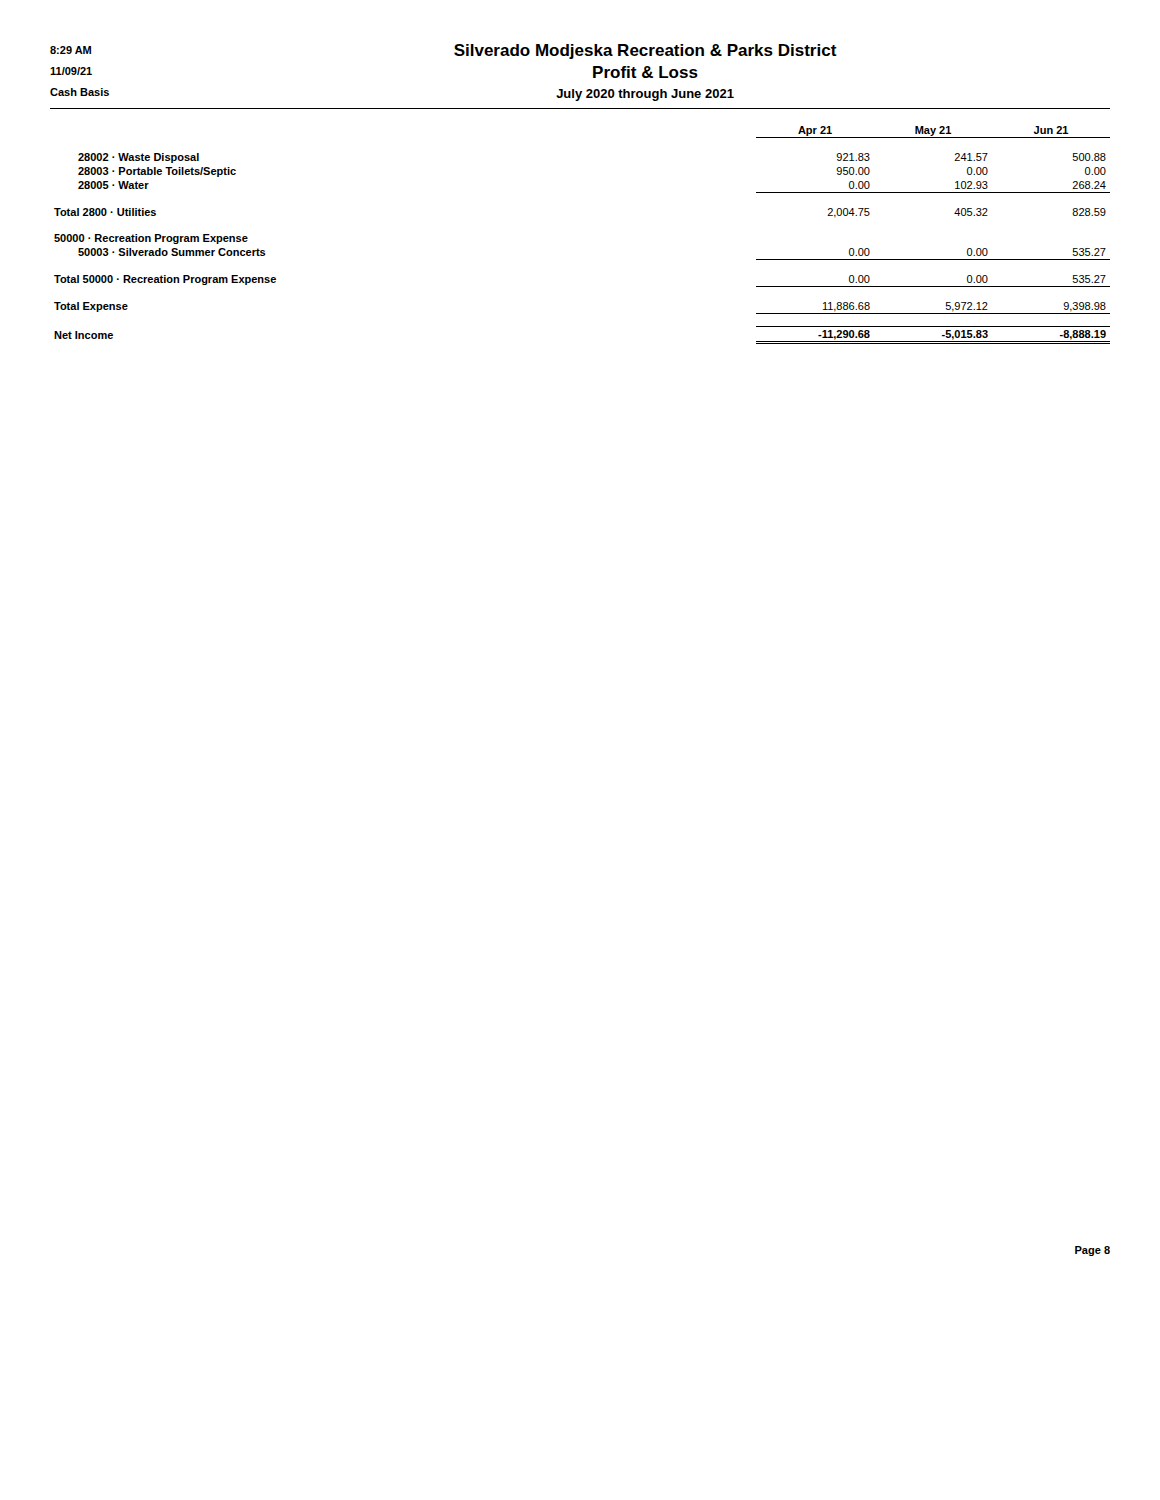8:29 AM
11/09/21
Cash Basis
Silverado Modjeska Recreation & Parks District
Profit & Loss
July 2020 through June 2021
| | Apr 21 | May 21 | Jun 21 |
| --- | --- | --- | --- |
| 28002 · Waste Disposal | 921.83 | 241.57 | 500.88 |
| 28003 · Portable Toilets/Septic | 950.00 | 0.00 | 0.00 |
| 28005 · Water | 0.00 | 102.93 | 268.24 |
| Total 2800 · Utilities | 2,004.75 | 405.32 | 828.59 |
| 50000 · Recreation Program Expense | | | |
| 50003 · Silverado Summer Concerts | 0.00 | 0.00 | 535.27 |
| Total 50000 · Recreation Program Expense | 0.00 | 0.00 | 535.27 |
| Total Expense | 11,886.68 | 5,972.12 | 9,398.98 |
| Net Income | -11,290.68 | -5,015.83 | -8,888.19 |
Page 8